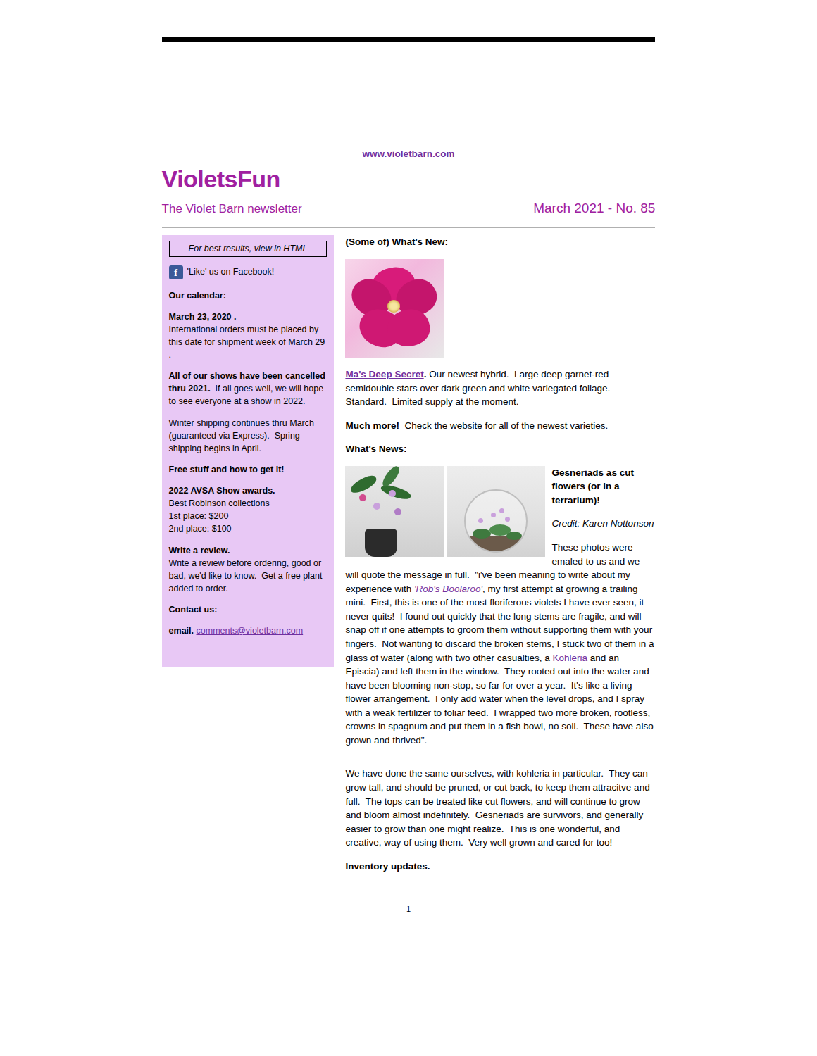www.violetbarn.com
VioletsFun
The Violet Barn newsletter March 2021 - No. 85
For best results, view in HTML
f 'Like' us on Facebook!
Our calendar:
March 23, 2020 .
International orders must be placed by this date for shipment week of March 29 .
All of our shows have been cancelled thru 2021. If all goes well, we will hope to see everyone at a show in 2022.
Winter shipping continues thru March (guaranteed via Express). Spring shipping begins in April.
Free stuff and how to get it!
2022 AVSA Show awards.
Best Robinson collections
1st place: $200
2nd place: $100
Write a review.
Write a review before ordering, good or bad, we'd like to know. Get a free plant added to order.
Contact us:
email. comments@violetbarn.com
(Some of) What's New:
Ma's Deep Secret. Our newest hybrid. Large deep garnet-red semidouble stars over dark green and white variegated foliage. Standard. Limited supply at the moment.
Much more! Check the website for all of the newest varieties.
What's News:
Gesneriads as cut flowers (or in a terrarium)!
Credit: Karen Nottonson
These photos were emaled to us and we will quote the message in full. "i've been meaning to write about my experience with 'Rob's Boolaroo', my first attempt at growing a trailing mini. First, this is one of the most floriferous violets I have ever seen, it never quits! I found out quickly that the long stems are fragile, and will snap off if one attempts to groom them without supporting them with your fingers. Not wanting to discard the broken stems, I stuck two of them in a glass of water (along with two other casualties, a Kohleria and an Episcia) and left them in the window. They rooted out into the water and have been blooming non-stop, so far for over a year. It's like a living flower arrangement. I only add water when the level drops, and I spray with a weak fertilizer to foliar feed. I wrapped two more broken, rootless, crowns in spagnum and put them in a fish bowl, no soil. These have also grown and thrived".
We have done the same ourselves, with kohleria in particular. They can grow tall, and should be pruned, or cut back, to keep them attracitve and full. The tops can be treated like cut flowers, and will continue to grow and bloom almost indefinitely. Gesneriads are survivors, and generally easier to grow than one might realize. This is one wonderful, and creative, way of using them. Very well grown and cared for too!
Inventory updates.
1